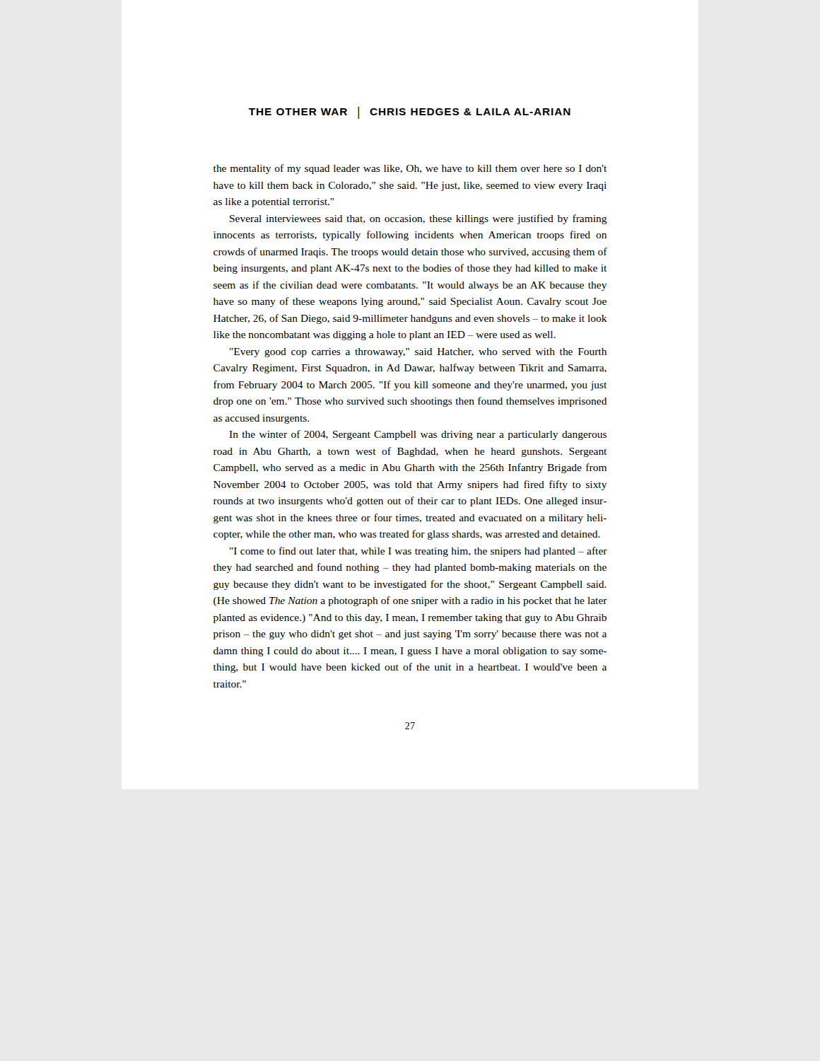THE OTHER WAR | CHRIS HEDGES & LAILA AL-ARIAN
the mentality of my squad leader was like, Oh, we have to kill them over here so I don't have to kill them back in Colorado," she said. "He just, like, seemed to view every Iraqi as like a potential terrorist."
Several interviewees said that, on occasion, these killings were justified by framing innocents as terrorists, typically following incidents when American troops fired on crowds of unarmed Iraqis. The troops would detain those who survived, accusing them of being insurgents, and plant AK-47s next to the bodies of those they had killed to make it seem as if the civilian dead were combatants. "It would always be an AK because they have so many of these weapons lying around," said Specialist Aoun. Cavalry scout Joe Hatcher, 26, of San Diego, said 9-millimeter handguns and even shovels – to make it look like the noncombatant was digging a hole to plant an IED – were used as well.
"Every good cop carries a throwaway," said Hatcher, who served with the Fourth Cavalry Regiment, First Squadron, in Ad Dawar, halfway between Tikrit and Samarra, from February 2004 to March 2005. "If you kill someone and they're unarmed, you just drop one on 'em." Those who survived such shootings then found themselves imprisoned as accused insurgents.
In the winter of 2004, Sergeant Campbell was driving near a particularly dangerous road in Abu Gharth, a town west of Baghdad, when he heard gunshots. Sergeant Campbell, who served as a medic in Abu Gharth with the 256th Infantry Brigade from November 2004 to October 2005, was told that Army snipers had fired fifty to sixty rounds at two insurgents who'd gotten out of their car to plant IEDs. One alleged insurgent was shot in the knees three or four times, treated and evacuated on a military helicopter, while the other man, who was treated for glass shards, was arrested and detained.
"I come to find out later that, while I was treating him, the snipers had planted – after they had searched and found nothing – they had planted bomb-making materials on the guy because they didn't want to be investigated for the shoot," Sergeant Campbell said. (He showed The Nation a photograph of one sniper with a radio in his pocket that he later planted as evidence.) "And to this day, I mean, I remember taking that guy to Abu Ghraib prison – the guy who didn't get shot – and just saying 'I'm sorry' because there was not a damn thing I could do about it.... I mean, I guess I have a moral obligation to say something, but I would have been kicked out of the unit in a heartbeat. I would've been a traitor."
27